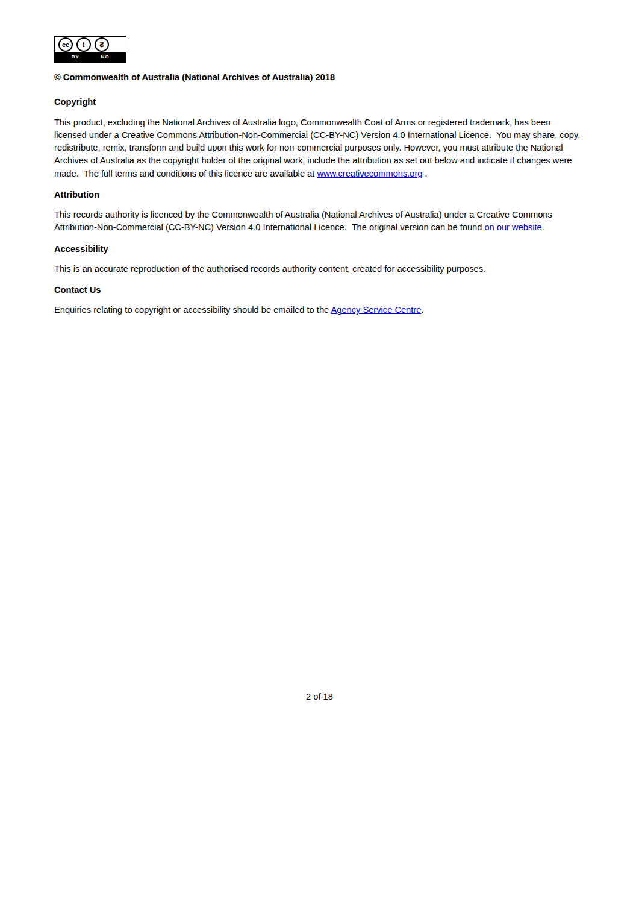BY NC
© Commonwealth of Australia (National Archives of Australia) 2018
Copyright
This product, excluding the National Archives of Australia logo, Commonwealth Coat of Arms or registered trademark, has been licensed under a Creative Commons Attribution-Non-Commercial (CC-BY-NC) Version 4.0 International Licence. You may share, copy, redistribute, remix, transform and build upon this work for non-commercial purposes only. However, you must attribute the National Archives of Australia as the copyright holder of the original work, include the attribution as set out below and indicate if changes were made. The full terms and conditions of this licence are available at www.creativecommons.org .
Attribution
This records authority is licenced by the Commonwealth of Australia (National Archives of Australia) under a Creative Commons Attribution-Non-Commercial (CC-BY-NC) Version 4.0 International Licence. The original version can be found on our website.
Accessibility
This is an accurate reproduction of the authorised records authority content, created for accessibility purposes.
Contact Us
Enquiries relating to copyright or accessibility should be emailed to the Agency Service Centre.
2 of 18